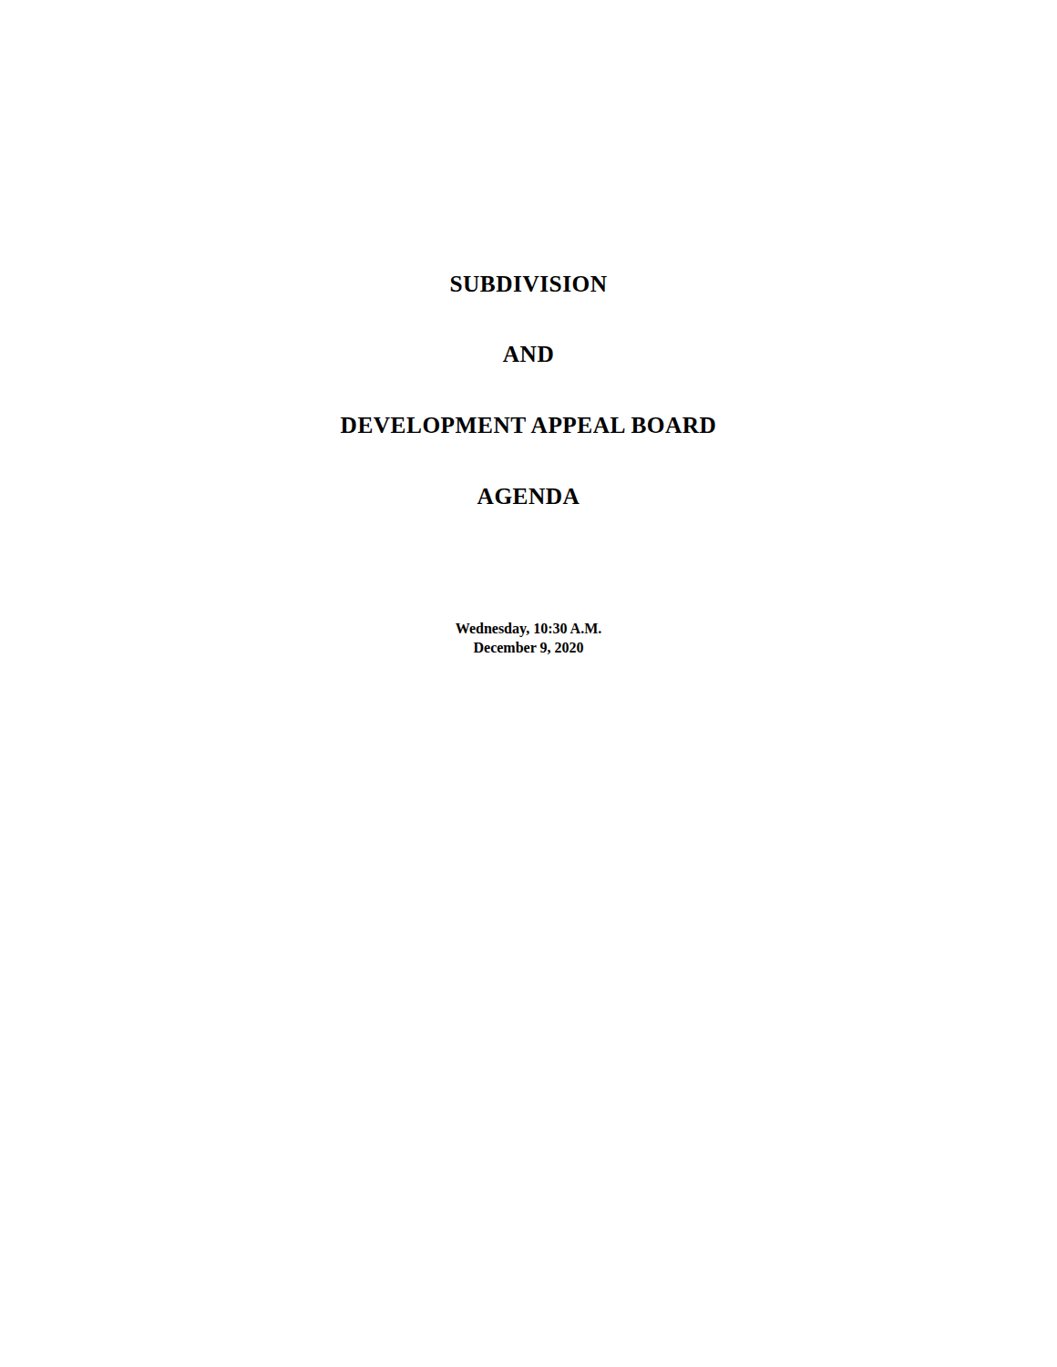SUBDIVISION
AND
DEVELOPMENT APPEAL BOARD
AGENDA
Wednesday, 10:30 A.M.
December 9, 2020